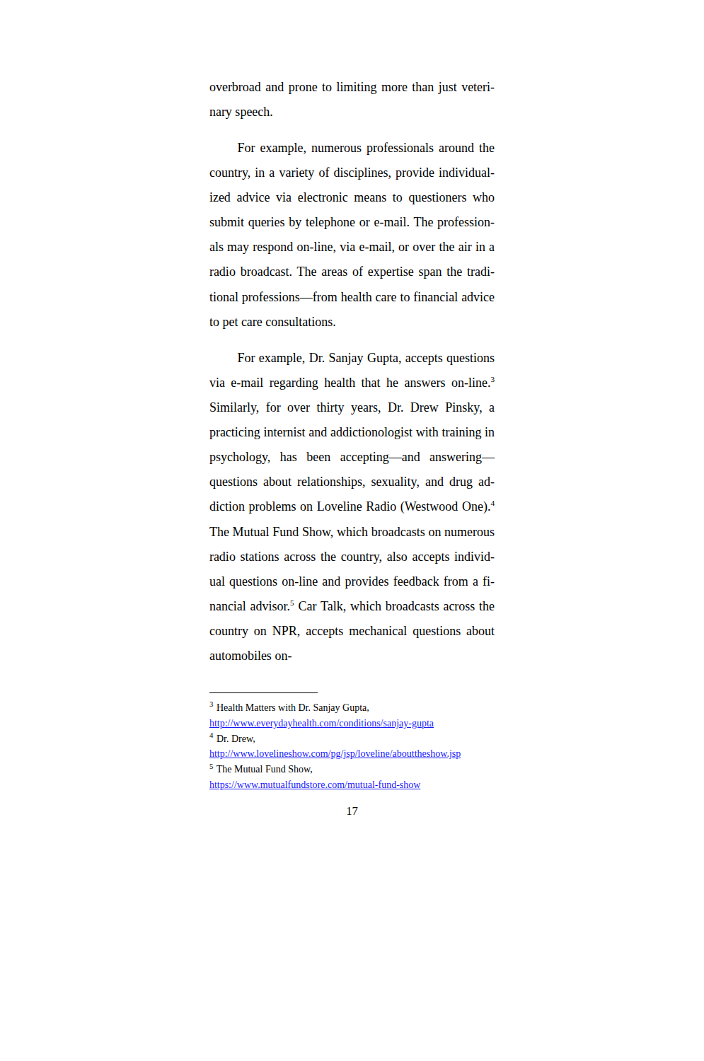overbroad and prone to limiting more than just veterinary speech.
For example, numerous professionals around the country, in a variety of disciplines, provide individualized advice via electronic means to questioners who submit queries by telephone or e-mail. The professionals may respond on-line, via e-mail, or over the air in a radio broadcast. The areas of expertise span the traditional professions—from health care to financial advice to pet care consultations.
For example, Dr. Sanjay Gupta, accepts questions via e-mail regarding health that he answers on-line.3 Similarly, for over thirty years, Dr. Drew Pinsky, a practicing internist and addictionologist with training in psychology, has been accepting—and answering—questions about relationships, sexuality, and drug addiction problems on Loveline Radio (Westwood One).4 The Mutual Fund Show, which broadcasts on numerous radio stations across the country, also accepts individual questions on-line and provides feedback from a financial advisor.5 Car Talk, which broadcasts across the country on NPR, accepts mechanical questions about automobiles on-
3 Health Matters with Dr. Sanjay Gupta,
http://www.everydayhealth.com/conditions/sanjay-gupta
4 Dr. Drew,
http://www.lovelineshow.com/pg/jsp/loveline/abouttheshow.jsp
5 The Mutual Fund Show,
https://www.mutualfundstore.com/mutual-fund-show
17